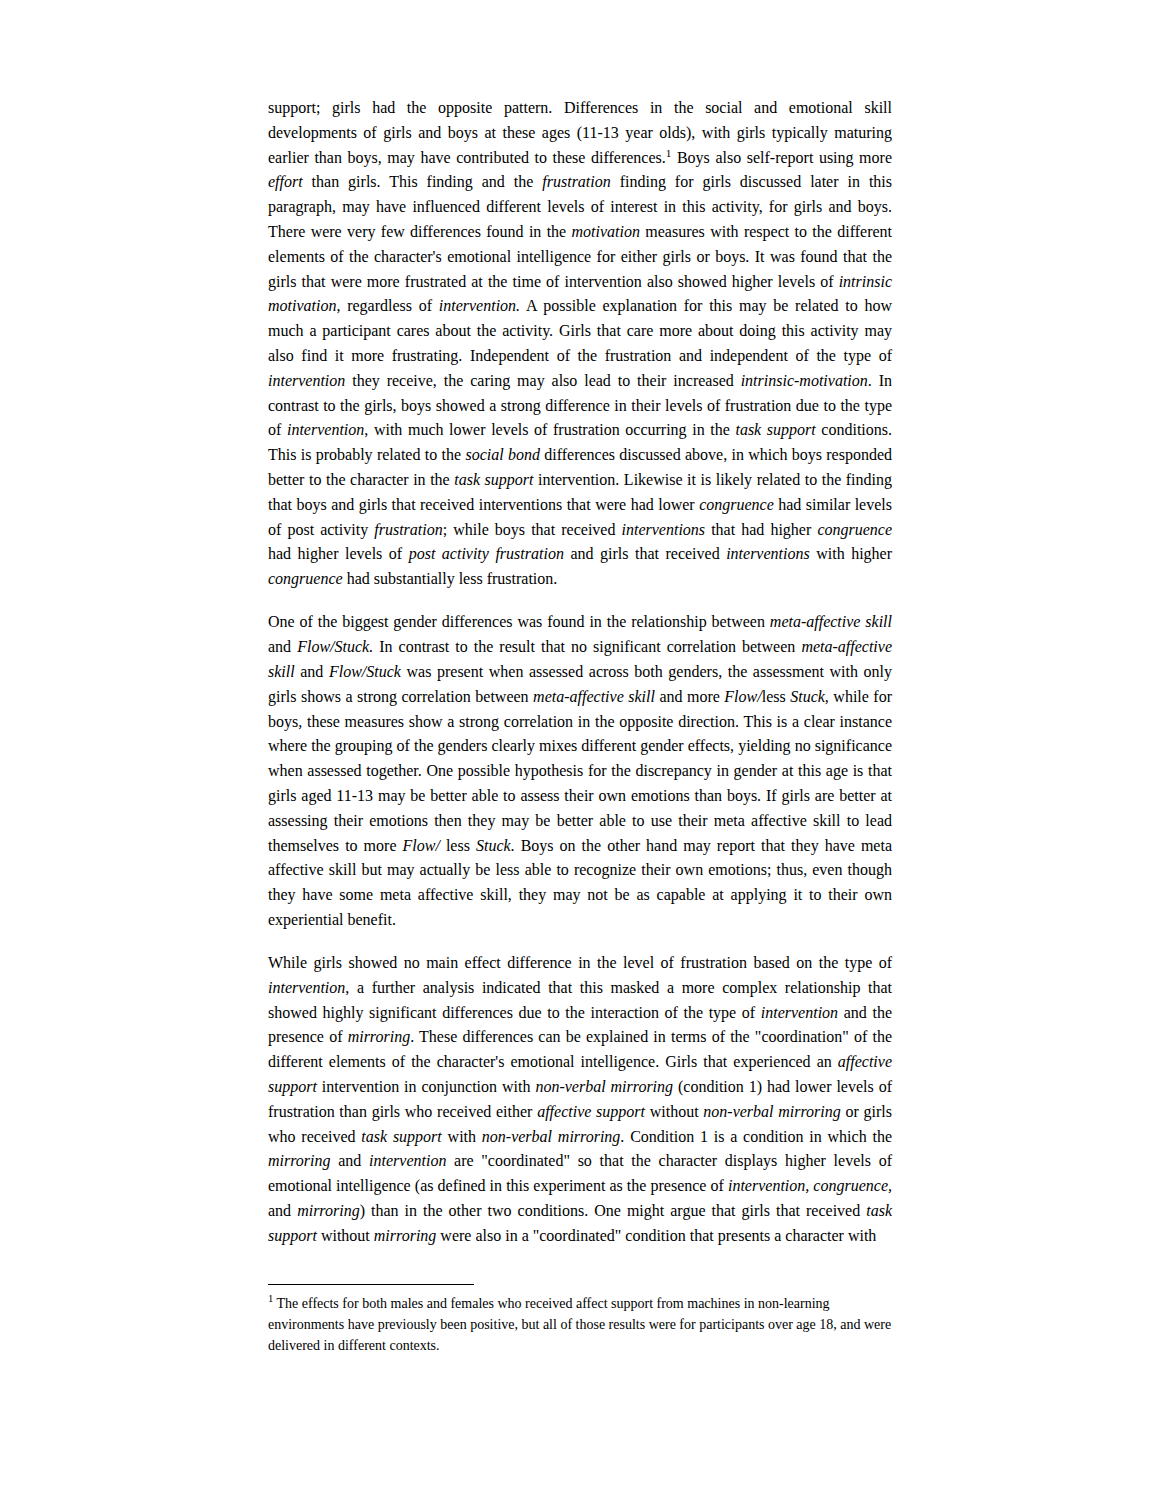support; girls had the opposite pattern. Differences in the social and emotional skill developments of girls and boys at these ages (11-13 year olds), with girls typically maturing earlier than boys, may have contributed to these differences.1 Boys also self-report using more effort than girls. This finding and the frustration finding for girls discussed later in this paragraph, may have influenced different levels of interest in this activity, for girls and boys. There were very few differences found in the motivation measures with respect to the different elements of the character's emotional intelligence for either girls or boys. It was found that the girls that were more frustrated at the time of intervention also showed higher levels of intrinsic motivation, regardless of intervention. A possible explanation for this may be related to how much a participant cares about the activity. Girls that care more about doing this activity may also find it more frustrating. Independent of the frustration and independent of the type of intervention they receive, the caring may also lead to their increased intrinsic-motivation. In contrast to the girls, boys showed a strong difference in their levels of frustration due to the type of intervention, with much lower levels of frustration occurring in the task support conditions. This is probably related to the social bond differences discussed above, in which boys responded better to the character in the task support intervention. Likewise it is likely related to the finding that boys and girls that received interventions that were had lower congruence had similar levels of post activity frustration; while boys that received interventions that had higher congruence had higher levels of post activity frustration and girls that received interventions with higher congruence had substantially less frustration.
One of the biggest gender differences was found in the relationship between meta-affective skill and Flow/Stuck. In contrast to the result that no significant correlation between meta-affective skill and Flow/Stuck was present when assessed across both genders, the assessment with only girls shows a strong correlation between meta-affective skill and more Flow/less Stuck, while for boys, these measures show a strong correlation in the opposite direction. This is a clear instance where the grouping of the genders clearly mixes different gender effects, yielding no significance when assessed together. One possible hypothesis for the discrepancy in gender at this age is that girls aged 11-13 may be better able to assess their own emotions than boys. If girls are better at assessing their emotions then they may be better able to use their meta affective skill to lead themselves to more Flow/ less Stuck. Boys on the other hand may report that they have meta affective skill but may actually be less able to recognize their own emotions; thus, even though they have some meta affective skill, they may not be as capable at applying it to their own experiential benefit.
While girls showed no main effect difference in the level of frustration based on the type of intervention, a further analysis indicated that this masked a more complex relationship that showed highly significant differences due to the interaction of the type of intervention and the presence of mirroring. These differences can be explained in terms of the "coordination" of the different elements of the character's emotional intelligence. Girls that experienced an affective support intervention in conjunction with non-verbal mirroring (condition 1) had lower levels of frustration than girls who received either affective support without non-verbal mirroring or girls who received task support with non-verbal mirroring. Condition 1 is a condition in which the mirroring and intervention are "coordinated" so that the character displays higher levels of emotional intelligence (as defined in this experiment as the presence of intervention, congruence, and mirroring) than in the other two conditions. One might argue that girls that received task support without mirroring were also in a "coordinated" condition that presents a character with
1 The effects for both males and females who received affect support from machines in non-learning environments have previously been positive, but all of those results were for participants over age 18, and were delivered in different contexts.